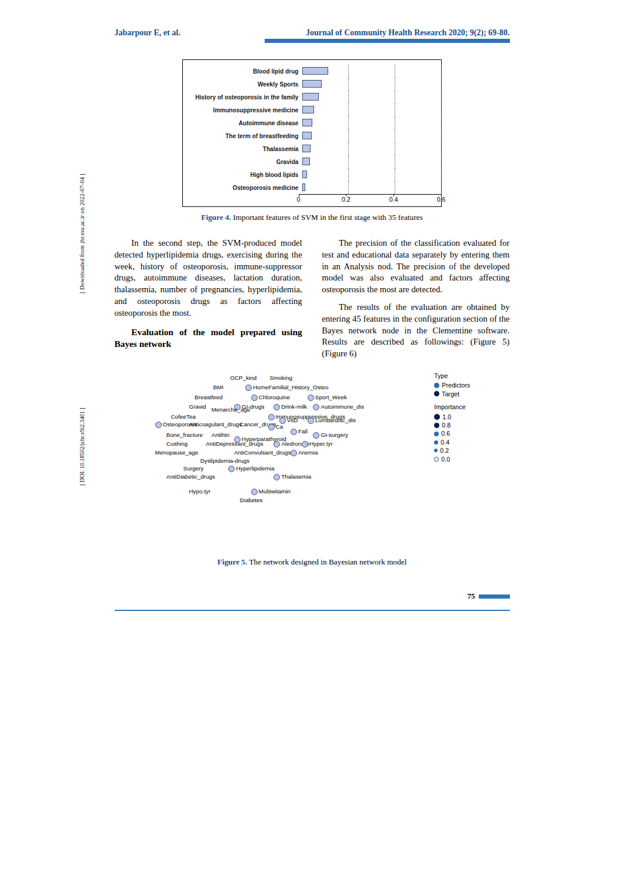[ Downloaded from jhr.ssu.ac.ir on 2022-07-04 ]
[ DOI: 10.18502/jchr.v9i2.3401 ]
Jabarpour E, et al.
Journal of Community Health Research 2020; 9(2); 69-80.
Blood lipid drug
Weekly Sports
History of osteoporosis in the family
Immunosuppressive medicine
Autoimmune disease
The term of breastfeeding
Thalassemia
Gravida
High blood lipids
Osteoporosis medicine
0 0.2 0.4 0.6
Figure 4. Important features of SVM in the first stage with 35 features
In the second step, the SVM-produced model detected hyperlipidemia drugs, exercising during the week, history of osteoporosis, immune-suppressor drugs, autoimmune diseases, lactation duration, thalassemia, number of pregnancies, hyperlipidemia, and osteoporosis drugs as factors affecting osteoporosis the most.
Evaluation of the model prepared using Bayes network
The precision of the classification evaluated for test and educational data separately by entering them in an Analysis nod. The precision of the developed model was also evaluated and factors affecting osteoporosis the most are detected.
The results of the evaluation are obtained by entering 45 features in the configuration section of the Bayes network node in the Clementine software. Results are described as followings: (Figure 5) (Figure 6)
Type
Predictors
Target
Importance
1.0
0.8
0.6
0.4
0.2
0.0
OCP_kind
Smoking
BMI
HomeFamilial_History_Osteo
Breastfeed
Chloroquine
Sport_Week
Gravid
GI-drugs
Drink-milk
Autoimmune_dis
Menarche_age
CofeeTea
Immunosuppressive_drugs
Osteoporosis
Anticoagulant_drugs
Cancer_drugs
VitD
Lumbardisc_dis
Ca
Fall
GI-surgery
Bone_fracture
Antihtn
Hyperparathyroid
Cushing
AntiDepressant_drugs
Aledronate
Hyper.tyr
Menopause_age
AntiConvulsant_drugs
Anemia
Dyslipidemia-drugs
Surgery
Hyperlipidemia
AntiDiabetic_drugs
Thalasemia
Hypo.tyr
Multiwitamin
Diabetes
Figure 5. The network designed in Bayesian network model
75